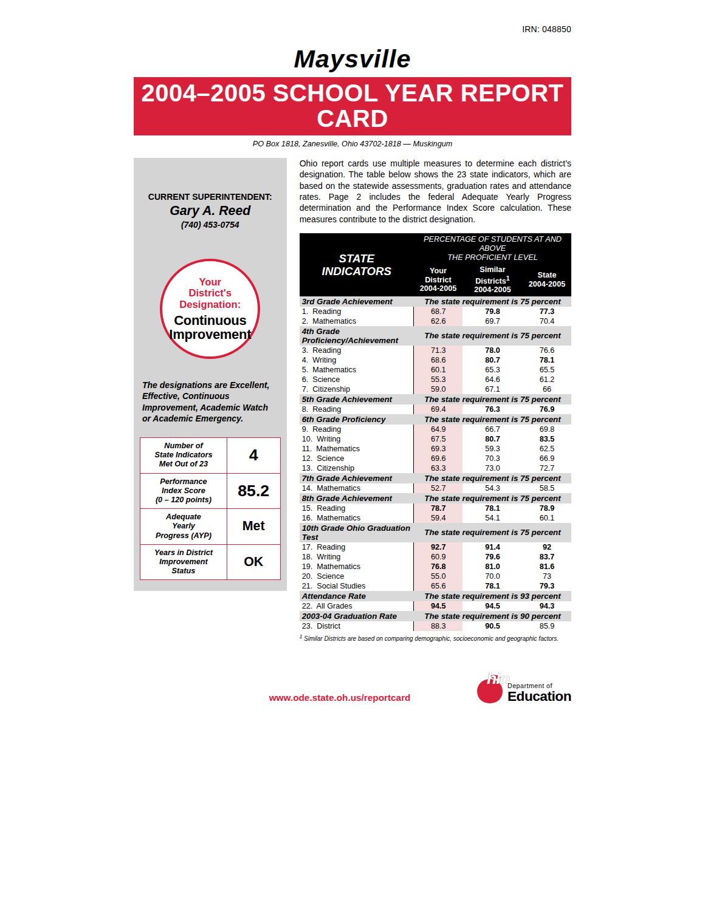IRN: 048850
Maysville
2004–2005 SCHOOL YEAR REPORT CARD
PO Box 1818, Zanesville, Ohio 43702-1818 — Muskingum
CURRENT SUPERINTENDENT:
Gary A. Reed
(740) 453-0754
Your
District's
Designation:
Continuous
Improvement
The designations are Excellent, Effective, Continuous Improvement, Academic Watch or Academic Emergency.
| Number of State Indicators Met Out of 23 | 4 |
| Performance Index Score (0 – 120 points) | 85.2 |
| Adequate Yearly Progress (AYP) | Met |
| Years in District Improvement Status | OK |
Ohio report cards use multiple measures to determine each district’s designation. The table below shows the 23 state indicators, which are based on the statewide assessments, graduation rates and attendance rates. Page 2 includes the federal Adequate Yearly Progress determination and the Performance Index Score calculation. These measures contribute to the district designation.
| STATE INDICATORS | PERCENTAGE OF STUDENTS AT AND ABOVE THE PROFICIENT LEVEL |
| --- | --- |
| Your District 2004-2005 | Similar Districts 1 2004-2005 | State 2004-2005 |
| 3rd Grade Achievement | The state requirement is 75 percent |
| 1. Reading | 68.7 | 79.8 | 77.3 |
| 2. Mathematics | 62.6 | 69.7 | 70.4 |
| 4th Grade Proficiency/Achievement | The state requirement is 75 percent |
| 3. Reading | 71.3 | 78.0 | 76.6 |
| 4. Writing | 68.6 | 80.7 | 78.1 |
| 5. Mathematics | 60.1 | 65.3 | 65.5 |
| 6. Science | 55.3 | 64.6 | 61.2 |
| 7. Citizenship | 59.0 | 67.1 | 66 |
| 5th Grade Achievement | The state requirement is 75 percent |
| 8. Reading | 69.4 | 76.3 | 76.9 |
| 6th Grade Proficiency | The state requirement is 75 percent |
| 9. Reading | 64.9 | 66.7 | 69.8 |
| 10. Writing | 67.5 | 80.7 | 83.5 |
| 11. Mathematics | 69.3 | 59.3 | 62.5 |
| 12. Science | 69.6 | 70.3 | 66.9 |
| 13. Citizenship | 63.3 | 73.0 | 72.7 |
| 7th Grade Achievement | The state requirement is 75 percent |
| 14. Mathematics | 52.7 | 54.3 | 58.5 |
| 8th Grade Achievement | The state requirement is 75 percent |
| 15. Reading | 78.7 | 78.1 | 78.9 |
| 16. Mathematics | 59.4 | 54.1 | 60.1 |
| 10th Grade Ohio Graduation Test | The state requirement is 75 percent |
| 17. Reading | 92.7 | 91.4 | 92 |
| 18. Writing | 60.9 | 79.6 | 83.7 |
| 19. Mathematics | 76.8 | 81.0 | 81.6 |
| 20. Science | 55.0 | 70.0 | 73 |
| 21. Social Studies | 65.6 | 78.1 | 79.3 |
| Attendance Rate | The state requirement is 93 percent |
| 22. All Grades | 94.5 | 94.5 | 94.3 |
| 2003-04 Graduation Rate | The state requirement is 90 percent |
| 23. District | 88.3 | 90.5 | 85.9 |
1 Similar Districts are based on comparing demographic, socioeconomic and geographic factors.
www.ode.state.oh.us/reportcard
hio
Department of
Education